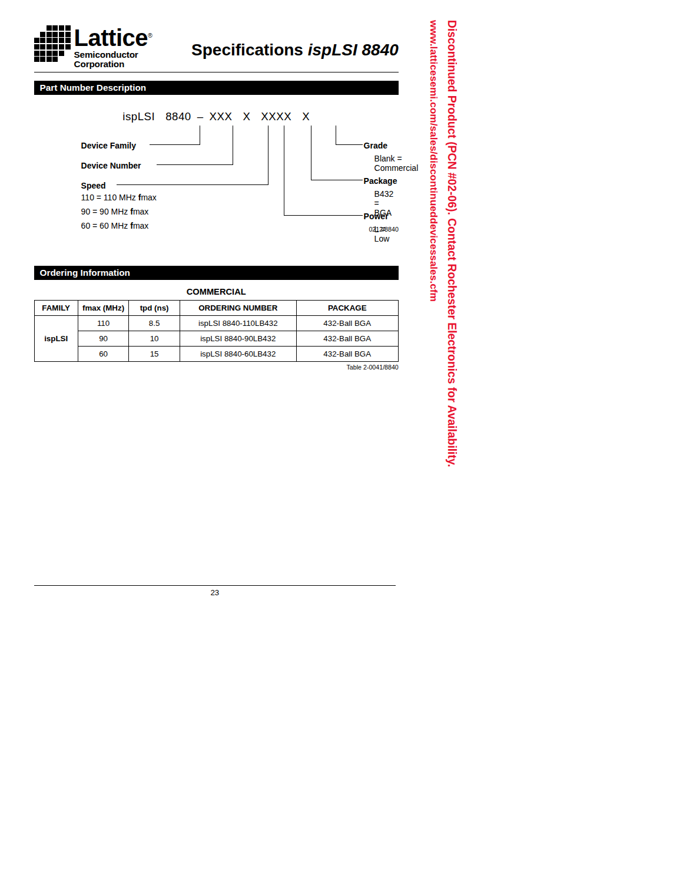Lattice®
Semiconductor
Corporation
Specifications ispLSI 8840
Part Number Description
ispLSI 8840 – XXX X XXXX X
Device Family
Device Number
Speed
110 = 110 MHz fmax
90 = 90 MHz fmax
60 = 60 MHz fmax
Grade
Blank = Commercial
Package
B432 = BGA
Power
L = Low
0212/8840
Ordering Information
COMMERCIAL
| FAMILY | f max (MHz) | t pd (ns) | ORDERING NUMBER | PACKAGE |
| --- | --- | --- | --- | --- |
| ispLSI | 110 | 8.5 | ispLSI 8840-110LB432 | 432-Ball BGA |
| 90 | 10 | ispLSI 8840-90LB432 | 432-Ball BGA |
| 60 | 15 | ispLSI 8840-60LB432 | 432-Ball BGA |
Table 2-0041/8840
23
Discontinued Product (PCN #02-06). Contact Rochester Electronics for Availability.
www.latticesemi.com/sales/discontinueddevicessales.cfm